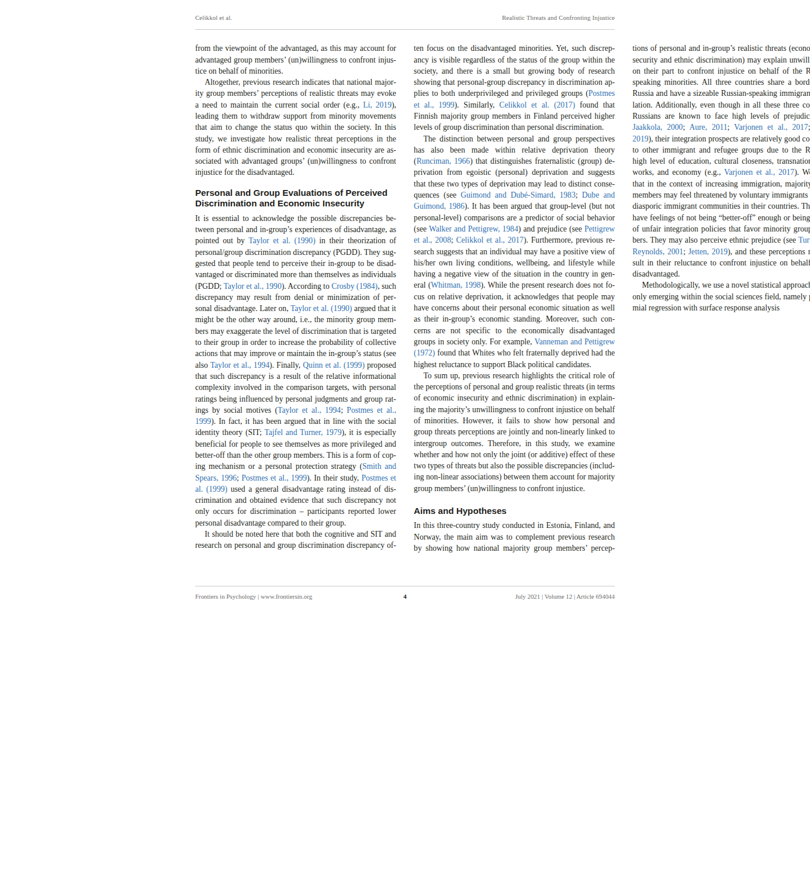Celikkol et al.
Realistic Threats and Confronting Injustice
from the viewpoint of the advantaged, as this may account for advantaged group members’ (un)willingness to confront injustice on behalf of minorities.
Altogether, previous research indicates that national majority group members’ perceptions of realistic threats may evoke a need to maintain the current social order (e.g., Li, 2019), leading them to withdraw support from minority movements that aim to change the status quo within the society. In this study, we investigate how realistic threat perceptions in the form of ethnic discrimination and economic insecurity are associated with advantaged groups’ (un)willingness to confront injustice for the disadvantaged.
Personal and Group Evaluations of Perceived Discrimination and Economic Insecurity
It is essential to acknowledge the possible discrepancies between personal and in-group’s experiences of disadvantage, as pointed out by Taylor et al. (1990) in their theorization of personal/group discrimination discrepancy (PGDD). They suggested that people tend to perceive their in-group to be disadvantaged or discriminated more than themselves as individuals (PGDD; Taylor et al., 1990). According to Crosby (1984), such discrepancy may result from denial or minimization of personal disadvantage. Later on, Taylor et al. (1990) argued that it might be the other way around, i.e., the minority group members may exaggerate the level of discrimination that is targeted to their group in order to increase the probability of collective actions that may improve or maintain the in-group’s status (see also Taylor et al., 1994). Finally, Quinn et al. (1999) proposed that such discrepancy is a result of the relative informational complexity involved in the comparison targets, with personal ratings being influenced by personal judgments and group ratings by social motives (Taylor et al., 1994; Postmes et al., 1999). In fact, it has been argued that in line with the social identity theory (SIT; Tajfel and Turner, 1979), it is especially beneficial for people to see themselves as more privileged and better-off than the other group members. This is a form of coping mechanism or a personal protection strategy (Smith and Spears, 1996; Postmes et al., 1999). In their study, Postmes et al. (1999) used a general disadvantage rating instead of discrimination and obtained evidence that such discrepancy not only occurs for discrimination – participants reported lower personal disadvantage compared to their group.
It should be noted here that both the cognitive and SIT and research on personal and group discrimination discrepancy often focus on the disadvantaged minorities. Yet, such discrepancy is visible regardless of the status of the group within the society, and there is a small but growing body of research showing that personal-group discrepancy in discrimination applies to both underprivileged and privileged groups (Postmes et al., 1999). Similarly, Celikkol et al. (2017) found that Finnish majority group members in Finland perceived higher levels of group discrimination than personal discrimination.
The distinction between personal and group perspectives has also been made within relative deprivation theory (Runciman, 1966) that distinguishes fraternalistic (group) deprivation from egoistic (personal) deprivation and suggests that these two types of deprivation may lead to distinct consequences (see Guimond and Dubé-Simard, 1983; Dube and Guimond, 1986). It has been argued that group-level (but not personal-level) comparisons are a predictor of social behavior (see Walker and Pettigrew, 1984) and prejudice (see Pettigrew et al., 2008; Celikkol et al., 2017). Furthermore, previous research suggests that an individual may have a positive view of his/her own living conditions, wellbeing, and lifestyle while having a negative view of the situation in the country in general (Whitman, 1998). While the present research does not focus on relative deprivation, it acknowledges that people may have concerns about their personal economic situation as well as their in-group’s economic standing. Moreover, such concerns are not specific to the economically disadvantaged groups in society only. For example, Vanneman and Pettigrew (1972) found that Whites who felt fraternally deprived had the highest reluctance to support Black political candidates.
To sum up, previous research highlights the critical role of the perceptions of personal and group realistic threats (in terms of economic insecurity and ethnic discrimination) in explaining the majority’s unwillingness to confront injustice on behalf of minorities. However, it fails to show how personal and group threats perceptions are jointly and non-linearly linked to intergroup outcomes. Therefore, in this study, we examine whether and how not only the joint (or additive) effect of these two types of threats but also the possible discrepancies (including non-linear associations) between them account for majority group members’ (un)willingness to confront injustice.
Aims and Hypotheses
In this three-country study conducted in Estonia, Finland, and Norway, the main aim was to complement previous research by showing how national majority group members’ perceptions of personal and in-group’s realistic threats (economic insecurity and ethnic discrimination) may explain unwillingness on their part to confront injustice on behalf of the Russian-speaking minorities. All three countries share a border with Russia and have a sizeable Russian-speaking immigrant population. Additionally, even though in all these three countries, Russians are known to face high levels of prejudice (e.g., Jaakkola, 2000; Aure, 2011; Varjonen et al., 2017; Vetik, 2019), their integration prospects are relatively good compared to other immigrant and refugee groups due to the Russians high level of education, cultural closeness, transnational networks, and economy (e.g., Varjonen et al., 2017). We argue that in the context of increasing immigration, majority group members may feel threatened by voluntary immigrants and the diasporic immigrant communities in their countries. They may have feelings of not being “better-off” enough or being targets of unfair integration policies that favor minority group members. They may also perceive ethnic prejudice (see Turner and Reynolds, 2001; Jetten, 2019), and these perceptions may result in their reluctance to confront injustice on behalf of the disadvantaged.
Methodologically, we use a novel statistical approach that is only emerging within the social sciences field, namely polynomial regression with surface response analysis
Frontiers in Psychology | www.frontiersin.org
4
July 2021 | Volume 12 | Article 694044